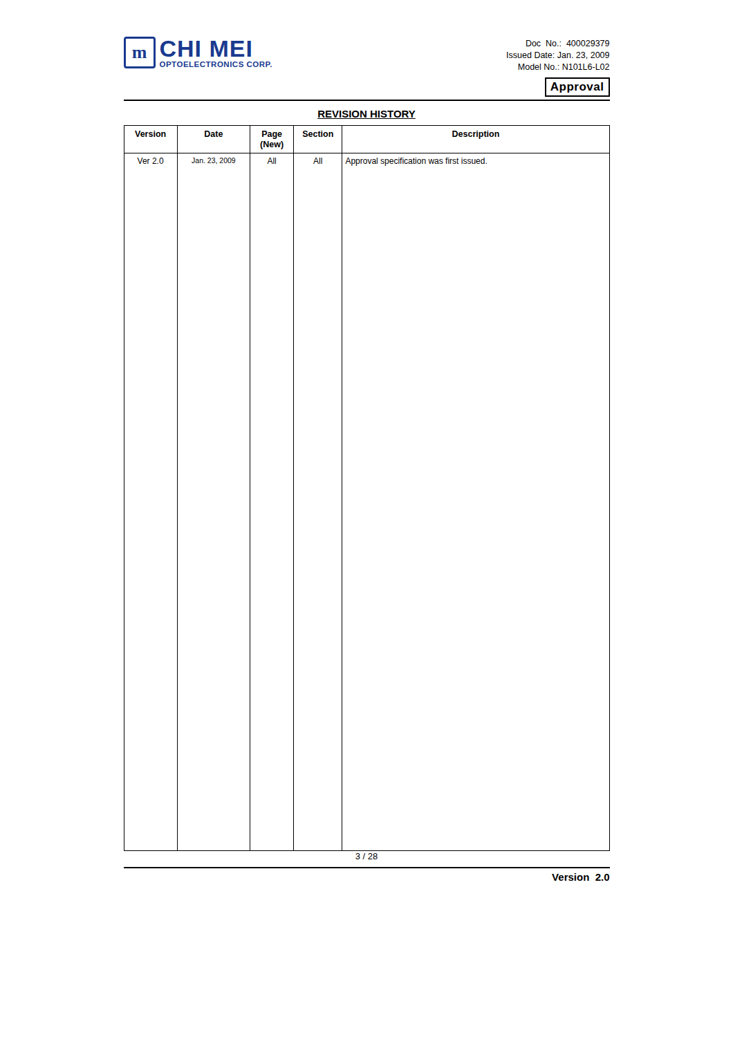m
CHI MEI
OPTOELECTRONICS CORP.
Doc No.: 400029379
Issued Date: Jan. 23, 2009
Model No.: N101L6-L02
Approval
REVISION HISTORY
| Version | Date | Page (New) | Section | Description |
| --- | --- | --- | --- | --- |
| Ver 2.0 | Jan. 23, 2009 | All | All | Approval specification was first issued. |
3 / 28
Version 2.0